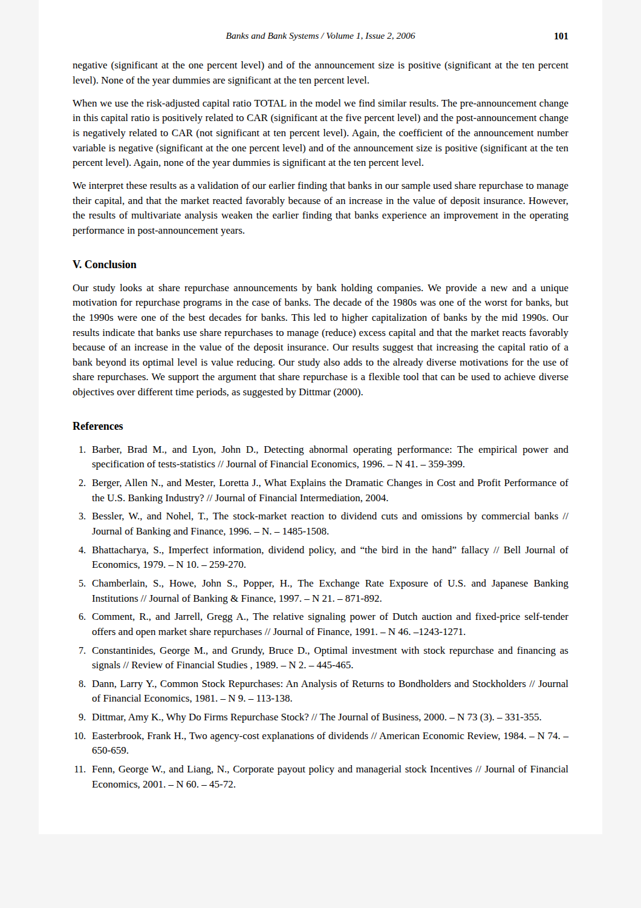Banks and Bank Systems / Volume 1, Issue 2, 2006 101
negative (significant at the one percent level) and of the announcement size is positive (significant at the ten percent level). None of the year dummies are significant at the ten percent level.
When we use the risk-adjusted capital ratio TOTAL in the model we find similar results. The pre-announcement change in this capital ratio is positively related to CAR (significant at the five percent level) and the post-announcement change is negatively related to CAR (not significant at ten percent level). Again, the coefficient of the announcement number variable is negative (significant at the one percent level) and of the announcement size is positive (significant at the ten percent level). Again, none of the year dummies is significant at the ten percent level.
We interpret these results as a validation of our earlier finding that banks in our sample used share repurchase to manage their capital, and that the market reacted favorably because of an increase in the value of deposit insurance. However, the results of multivariate analysis weaken the earlier finding that banks experience an improvement in the operating performance in post-announcement years.
V. Conclusion
Our study looks at share repurchase announcements by bank holding companies. We provide a new and a unique motivation for repurchase programs in the case of banks. The decade of the 1980s was one of the worst for banks, but the 1990s were one of the best decades for banks. This led to higher capitalization of banks by the mid 1990s. Our results indicate that banks use share repurchases to manage (reduce) excess capital and that the market reacts favorably because of an increase in the value of the deposit insurance. Our results suggest that increasing the capital ratio of a bank beyond its optimal level is value reducing. Our study also adds to the already diverse motivations for the use of share repurchases. We support the argument that share repurchase is a flexible tool that can be used to achieve diverse objectives over different time periods, as suggested by Dittmar (2000).
References
Barber, Brad M., and Lyon, John D., Detecting abnormal operating performance: The empirical power and specification of tests-statistics // Journal of Financial Economics, 1996. – N 41. – 359-399.
Berger, Allen N., and Mester, Loretta J., What Explains the Dramatic Changes in Cost and Profit Performance of the U.S. Banking Industry? // Journal of Financial Intermediation, 2004.
Bessler, W., and Nohel, T., The stock-market reaction to dividend cuts and omissions by commercial banks // Journal of Banking and Finance, 1996. – N. – 1485-1508.
Bhattacharya, S., Imperfect information, dividend policy, and “the bird in the hand” fallacy // Bell Journal of Economics, 1979. – N 10. – 259-270.
Chamberlain, S., Howe, John S., Popper, H., The Exchange Rate Exposure of U.S. and Japanese Banking Institutions // Journal of Banking & Finance, 1997. – N 21. – 871-892.
Comment, R., and Jarrell, Gregg A., The relative signaling power of Dutch auction and fixed-price self-tender offers and open market share repurchases // Journal of Finance, 1991. – N 46. –1243-1271.
Constantinides, George M., and Grundy, Bruce D., Optimal investment with stock repurchase and financing as signals // Review of Financial Studies , 1989. – N 2. – 445-465.
Dann, Larry Y., Common Stock Repurchases: An Analysis of Returns to Bondholders and Stockholders // Journal of Financial Economics, 1981. – N 9. – 113-138.
Dittmar, Amy K., Why Do Firms Repurchase Stock? // The Journal of Business, 2000. – N 73 (3). – 331-355.
Easterbrook, Frank H., Two agency-cost explanations of dividends // American Economic Review, 1984. – N 74. – 650-659.
Fenn, George W., and Liang, N., Corporate payout policy and managerial stock Incentives // Journal of Financial Economics, 2001. – N 60. – 45-72.